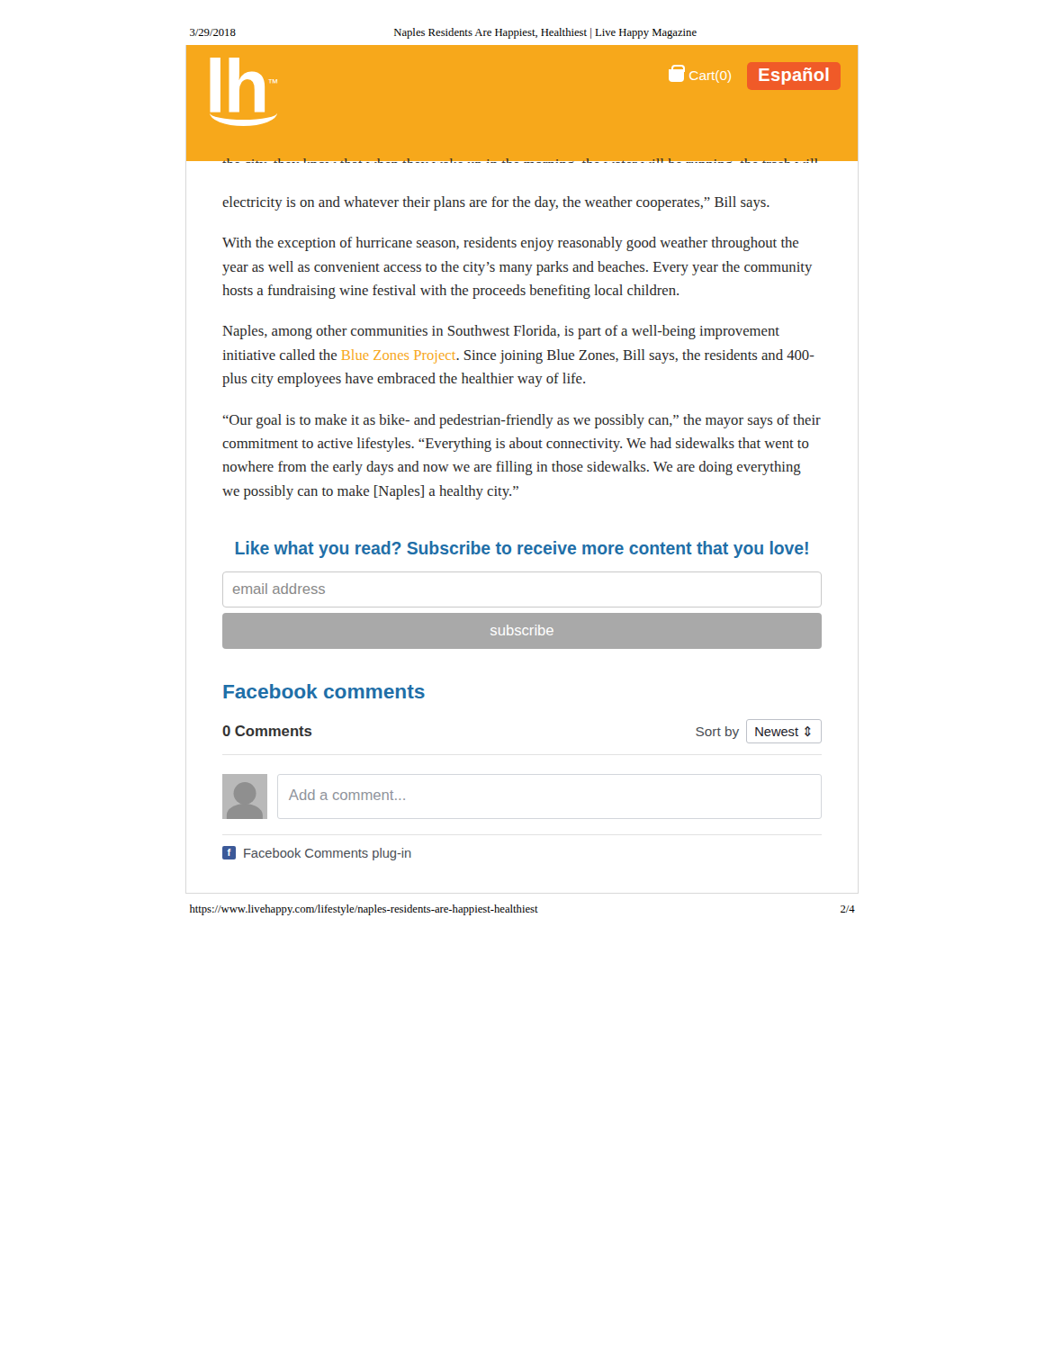3/29/2018 Naples Residents Are Happiest, Healthiest | Live Happy Magazine
lh™
Cart(0)
Español
the city, they know that when they wake up in the morning, the water will be running, the trash will be picked up, the electricity is on and whatever their plans are for the day, the weather cooperates,” Bill says.
electricity is on and whatever their plans are for the day, the weather cooperates,” Bill says.
With the exception of hurricane season, residents enjoy reasonably good weather throughout the year as well as convenient access to the city’s many parks and beaches. Every year the community hosts a fundraising wine festival with the proceeds benefiting local children.
Naples, among other communities in Southwest Florida, is part of a well-being improvement initiative called the Blue Zones Project. Since joining Blue Zones, Bill says, the residents and 400-plus city employees have embraced the healthier way of life.
“Our goal is to make it as bike- and pedestrian-friendly as we possibly can,” the mayor says of their commitment to active lifestyles. “Everything is about connectivity. We had sidewalks that went to nowhere from the early days and now we are filling in those sidewalks. We are doing everything we possibly can to make [Naples] a healthy city.”
Like what you read? Subscribe to receive more content that you love!
email address
subscribe
Facebook comments
0 Comments
Sort by Newest ⇕
Add a comment...
f Facebook Comments plug-in
https://www.livehappy.com/lifestyle/naples-residents-are-happiest-healthiest 2/4